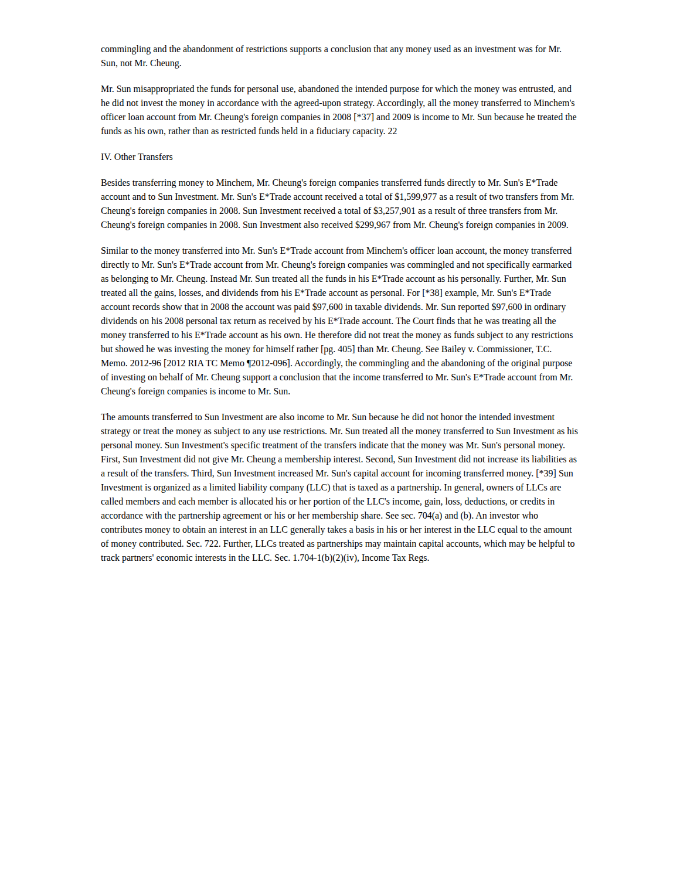commingling and the abandonment of restrictions supports a conclusion that any money used as an investment was for Mr. Sun, not Mr. Cheung.
Mr. Sun misappropriated the funds for personal use, abandoned the intended purpose for which the money was entrusted, and he did not invest the money in accordance with the agreed-upon strategy. Accordingly, all the money transferred to Minchem's officer loan account from Mr. Cheung's foreign companies in 2008 [*37] and 2009 is income to Mr. Sun because he treated the funds as his own, rather than as restricted funds held in a fiduciary capacity. 22
IV. Other Transfers
Besides transferring money to Minchem, Mr. Cheung's foreign companies transferred funds directly to Mr. Sun's E*Trade account and to Sun Investment. Mr. Sun's E*Trade account received a total of $1,599,977 as a result of two transfers from Mr. Cheung's foreign companies in 2008. Sun Investment received a total of $3,257,901 as a result of three transfers from Mr. Cheung's foreign companies in 2008. Sun Investment also received $299,967 from Mr. Cheung's foreign companies in 2009.
Similar to the money transferred into Mr. Sun's E*Trade account from Minchem's officer loan account, the money transferred directly to Mr. Sun's E*Trade account from Mr. Cheung's foreign companies was commingled and not specifically earmarked as belonging to Mr. Cheung. Instead Mr. Sun treated all the funds in his E*Trade account as his personally. Further, Mr. Sun treated all the gains, losses, and dividends from his E*Trade account as personal. For [*38] example, Mr. Sun's E*Trade account records show that in 2008 the account was paid $97,600 in taxable dividends. Mr. Sun reported $97,600 in ordinary dividends on his 2008 personal tax return as received by his E*Trade account. The Court finds that he was treating all the money transferred to his E*Trade account as his own. He therefore did not treat the money as funds subject to any restrictions but showed he was investing the money for himself rather [pg. 405] than Mr. Cheung. See Bailey v. Commissioner, T.C. Memo. 2012-96 [2012 RIA TC Memo ¶2012-096]. Accordingly, the commingling and the abandoning of the original purpose of investing on behalf of Mr. Cheung support a conclusion that the income transferred to Mr. Sun's E*Trade account from Mr. Cheung's foreign companies is income to Mr. Sun.
The amounts transferred to Sun Investment are also income to Mr. Sun because he did not honor the intended investment strategy or treat the money as subject to any use restrictions. Mr. Sun treated all the money transferred to Sun Investment as his personal money. Sun Investment's specific treatment of the transfers indicate that the money was Mr. Sun's personal money. First, Sun Investment did not give Mr. Cheung a membership interest. Second, Sun Investment did not increase its liabilities as a result of the transfers. Third, Sun Investment increased Mr. Sun's capital account for incoming transferred money. [*39] Sun Investment is organized as a limited liability company (LLC) that is taxed as a partnership. In general, owners of LLCs are called members and each member is allocated his or her portion of the LLC's income, gain, loss, deductions, or credits in accordance with the partnership agreement or his or her membership share. See sec. 704(a) and (b). An investor who contributes money to obtain an interest in an LLC generally takes a basis in his or her interest in the LLC equal to the amount of money contributed. Sec. 722. Further, LLCs treated as partnerships may maintain capital accounts, which may be helpful to track partners' economic interests in the LLC. Sec. 1.704-1(b)(2)(iv), Income Tax Regs.